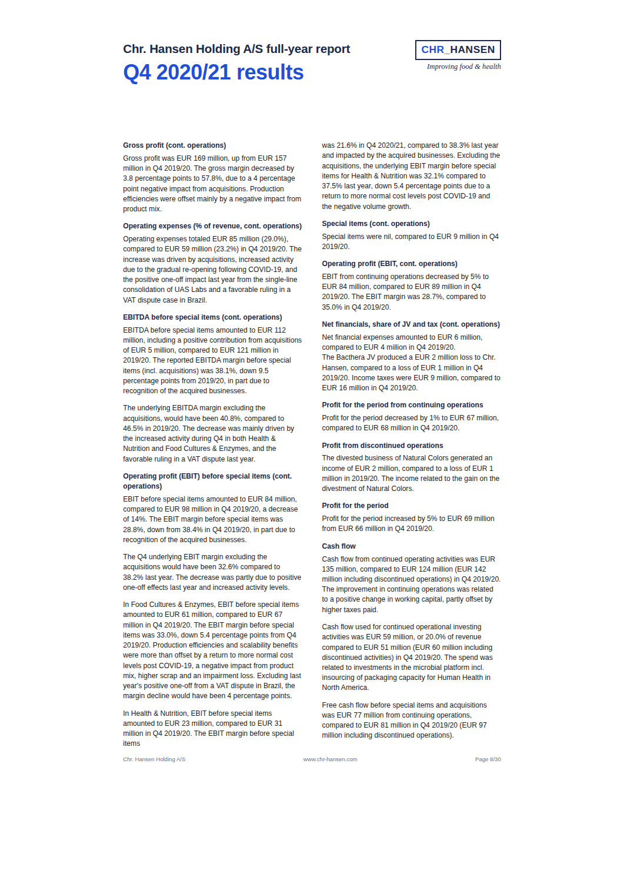Chr. Hansen Holding A/S full-year report
Q4 2020/21 results
CHR_HANSEN
Improving food & health
Gross profit (cont. operations)
Gross profit was EUR 169 million, up from EUR 157 million in Q4 2019/20. The gross margin decreased by 3.8 percentage points to 57.8%, due to a 4 percentage point negative impact from acquisitions. Production efficiencies were offset mainly by a negative impact from product mix.
Operating expenses (% of revenue, cont. operations)
Operating expenses totaled EUR 85 million (29.0%), compared to EUR 59 million (23.2%) in Q4 2019/20. The increase was driven by acquisitions, increased activity due to the gradual re-opening following COVID-19, and the positive one-off impact last year from the single-line consolidation of UAS Labs and a favorable ruling in a VAT dispute case in Brazil.
EBITDA before special items (cont. operations)
EBITDA before special items amounted to EUR 112 million, including a positive contribution from acquisitions of EUR 5 million, compared to EUR 121 million in 2019/20. The reported EBITDA margin before special items (incl. acquisitions) was 38.1%, down 9.5 percentage points from 2019/20, in part due to recognition of the acquired businesses.
The underlying EBITDA margin excluding the acquisitions, would have been 40.8%, compared to 46.5% in 2019/20. The decrease was mainly driven by the increased activity during Q4 in both Health & Nutrition and Food Cultures & Enzymes, and the favorable ruling in a VAT dispute last year.
Operating profit (EBIT) before special items (cont. operations)
EBIT before special items amounted to EUR 84 million, compared to EUR 98 million in Q4 2019/20, a decrease of 14%. The EBIT margin before special items was 28.8%, down from 38.4% in Q4 2019/20, in part due to recognition of the acquired businesses.
The Q4 underlying EBIT margin excluding the acquisitions would have been 32.6% compared to 38.2% last year. The decrease was partly due to positive one-off effects last year and increased activity levels.
In Food Cultures & Enzymes, EBIT before special items amounted to EUR 61 million, compared to EUR 67 million in Q4 2019/20. The EBIT margin before special items was 33.0%, down 5.4 percentage points from Q4 2019/20. Production efficiencies and scalability benefits were more than offset by a return to more normal cost levels post COVID-19, a negative impact from product mix, higher scrap and an impairment loss. Excluding last year's positive one-off from a VAT dispute in Brazil, the margin decline would have been 4 percentage points.
In Health & Nutrition, EBIT before special items amounted to EUR 23 million, compared to EUR 31 million in Q4 2019/20. The EBIT margin before special items
was 21.6% in Q4 2020/21, compared to 38.3% last year and impacted by the acquired businesses. Excluding the acquisitions, the underlying EBIT margin before special items for Health & Nutrition was 32.1% compared to 37.5% last year, down 5.4 percentage points due to a return to more normal cost levels post COVID-19 and the negative volume growth.
Special items (cont. operations)
Special items were nil, compared to EUR 9 million in Q4 2019/20.
Operating profit (EBIT, cont. operations)
EBIT from continuing operations decreased by 5% to EUR 84 million, compared to EUR 89 million in Q4 2019/20. The EBIT margin was 28.7%, compared to 35.0% in Q4 2019/20.
Net financials, share of JV and tax (cont. operations)
Net financial expenses amounted to EUR 6 million, compared to EUR 4 million in Q4 2019/20.
The Bacthera JV produced a EUR 2 million loss to Chr. Hansen, compared to a loss of EUR 1 million in Q4 2019/20. Income taxes were EUR 9 million, compared to EUR 16 million in Q4 2019/20.
Profit for the period from continuing operations
Profit for the period decreased by 1% to EUR 67 million, compared to EUR 68 million in Q4 2019/20.
Profit from discontinued operations
The divested business of Natural Colors generated an income of EUR 2 million, compared to a loss of EUR 1 million in 2019/20. The income related to the gain on the divestment of Natural Colors.
Profit for the period
Profit for the period increased by 5% to EUR 69 million from EUR 66 million in Q4 2019/20.
Cash flow
Cash flow from continued operating activities was EUR 135 million, compared to EUR 124 million (EUR 142 million including discontinued operations) in Q4 2019/20. The improvement in continuing operations was related to a positive change in working capital, partly offset by higher taxes paid.
Cash flow used for continued operational investing activities was EUR 59 million, or 20.0% of revenue compared to EUR 51 million (EUR 60 million including discontinued activities) in Q4 2019/20. The spend was related to investments in the microbial platform incl. insourcing of packaging capacity for Human Health in North America.
Free cash flow before special items and acquisitions was EUR 77 million from continuing operations, compared to EUR 81 million in Q4 2019/20 (EUR 97 million including discontinued operations).
Chr. Hansen Holding A/S www.chr-hansen.com Page 8/30